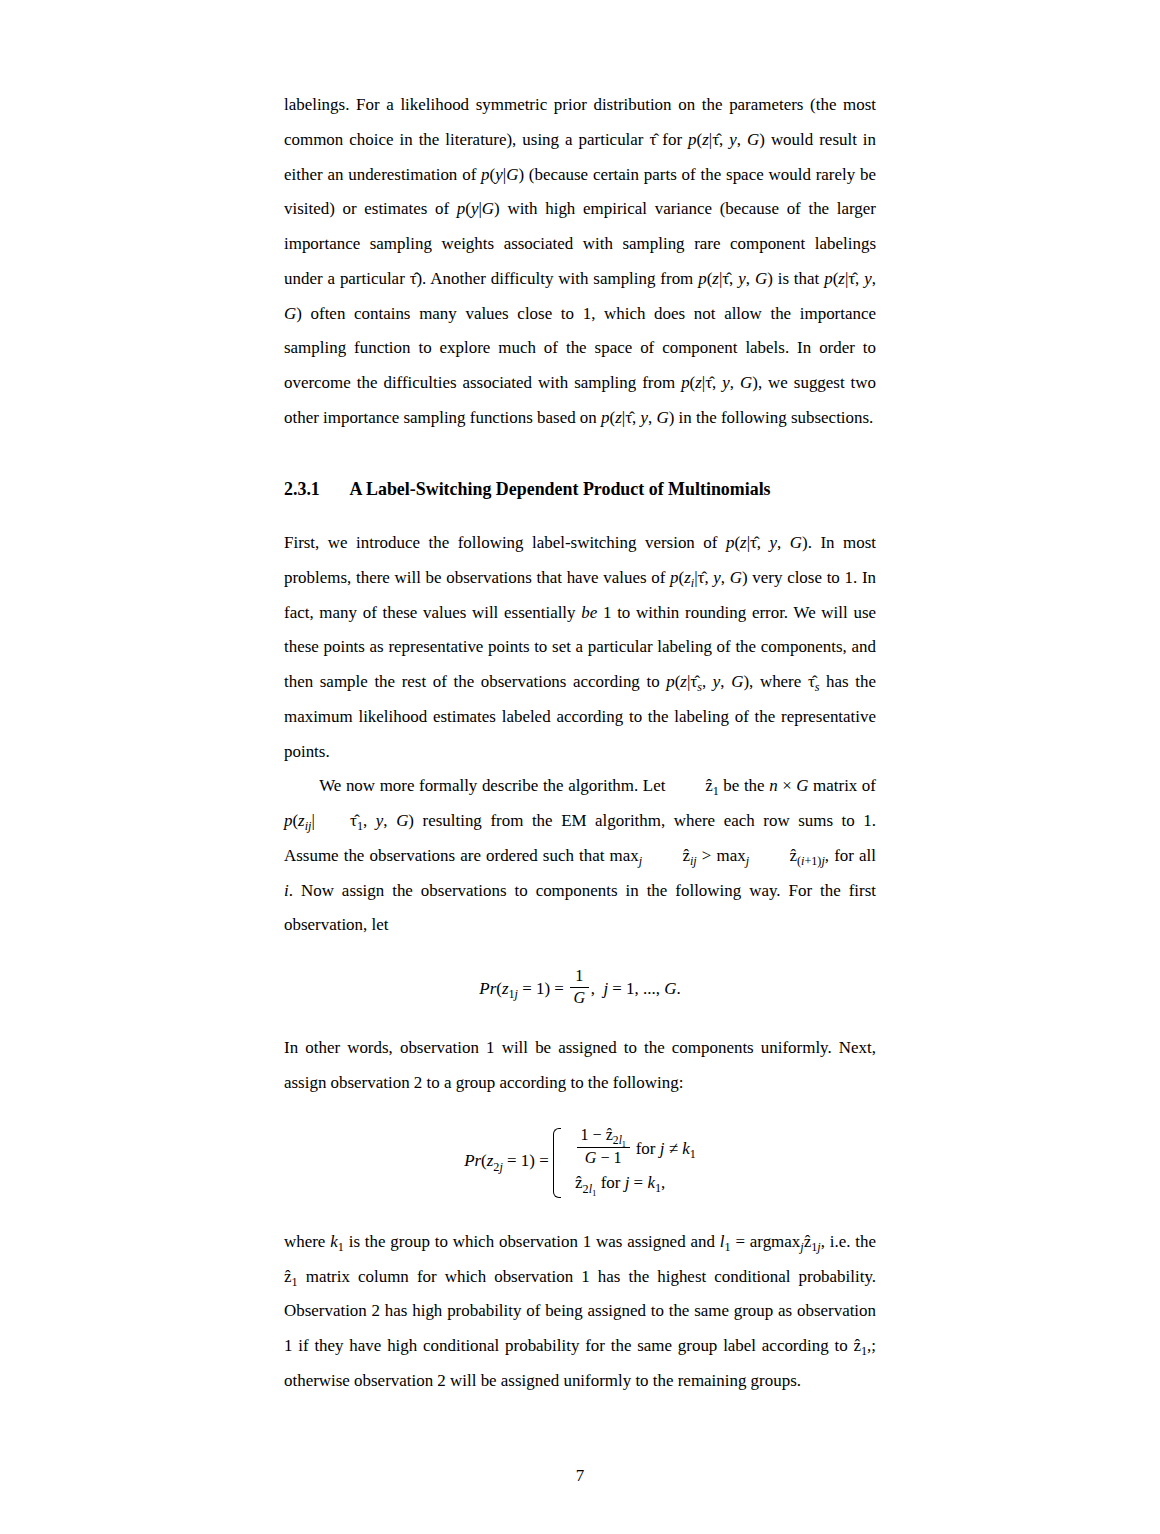labelings. For a likelihood symmetric prior distribution on the parameters (the most common choice in the literature), using a particular τ̂ for p(z|τ̂, y, G) would result in either an underestimation of p(y|G) (because certain parts of the space would rarely be visited) or estimates of p(y|G) with high empirical variance (because of the larger importance sampling weights associated with sampling rare component labelings under a particular τ̂). Another difficulty with sampling from p(z|τ̂, y, G) is that p(z|τ̂, y, G) often contains many values close to 1, which does not allow the importance sampling function to explore much of the space of component labels. In order to overcome the difficulties associated with sampling from p(z|τ̂, y, G), we suggest two other importance sampling functions based on p(z|τ̂, y, G) in the following subsections.
2.3.1 A Label-Switching Dependent Product of Multinomials
First, we introduce the following label-switching version of p(z|τ̂, y, G). In most problems, there will be observations that have values of p(zi|τ̂, y, G) very close to 1. In fact, many of these values will essentially be 1 to within rounding error. We will use these points as representative points to set a particular labeling of the components, and then sample the rest of the observations according to p(z|τ̂s, y, G), where τ̂s has the maximum likelihood estimates labeled according to the labeling of the representative points.
We now more formally describe the algorithm. Let ẑ1 be the n × G matrix of p(zij|τ̂1, y, G) resulting from the EM algorithm, where each row sums to 1. Assume the observations are ordered such that maxj ẑij > maxj ẑ(i+1)j, for all i. Now assign the observations to components in the following way. For the first observation, let
Pr(z1j = 1) = 1 G, j = 1, ..., G.
In other words, observation 1 will be assigned to the components uniformly. Next, assign observation 2 to a group according to the following:
Pr(z2j = 1) = 1 − ẑ2l1 G − 1 for j ≠ k1 ẑ2l1 for j = k1,
where k1 is the group to which observation 1 was assigned and l1 = argmaxjẑ1j, i.e. the ẑ1 matrix column for which observation 1 has the highest conditional probability. Observation 2 has high probability of being assigned to the same group as observation 1 if they have high conditional probability for the same group label according to ẑ1,; otherwise observation 2 will be assigned uniformly to the remaining groups.
7